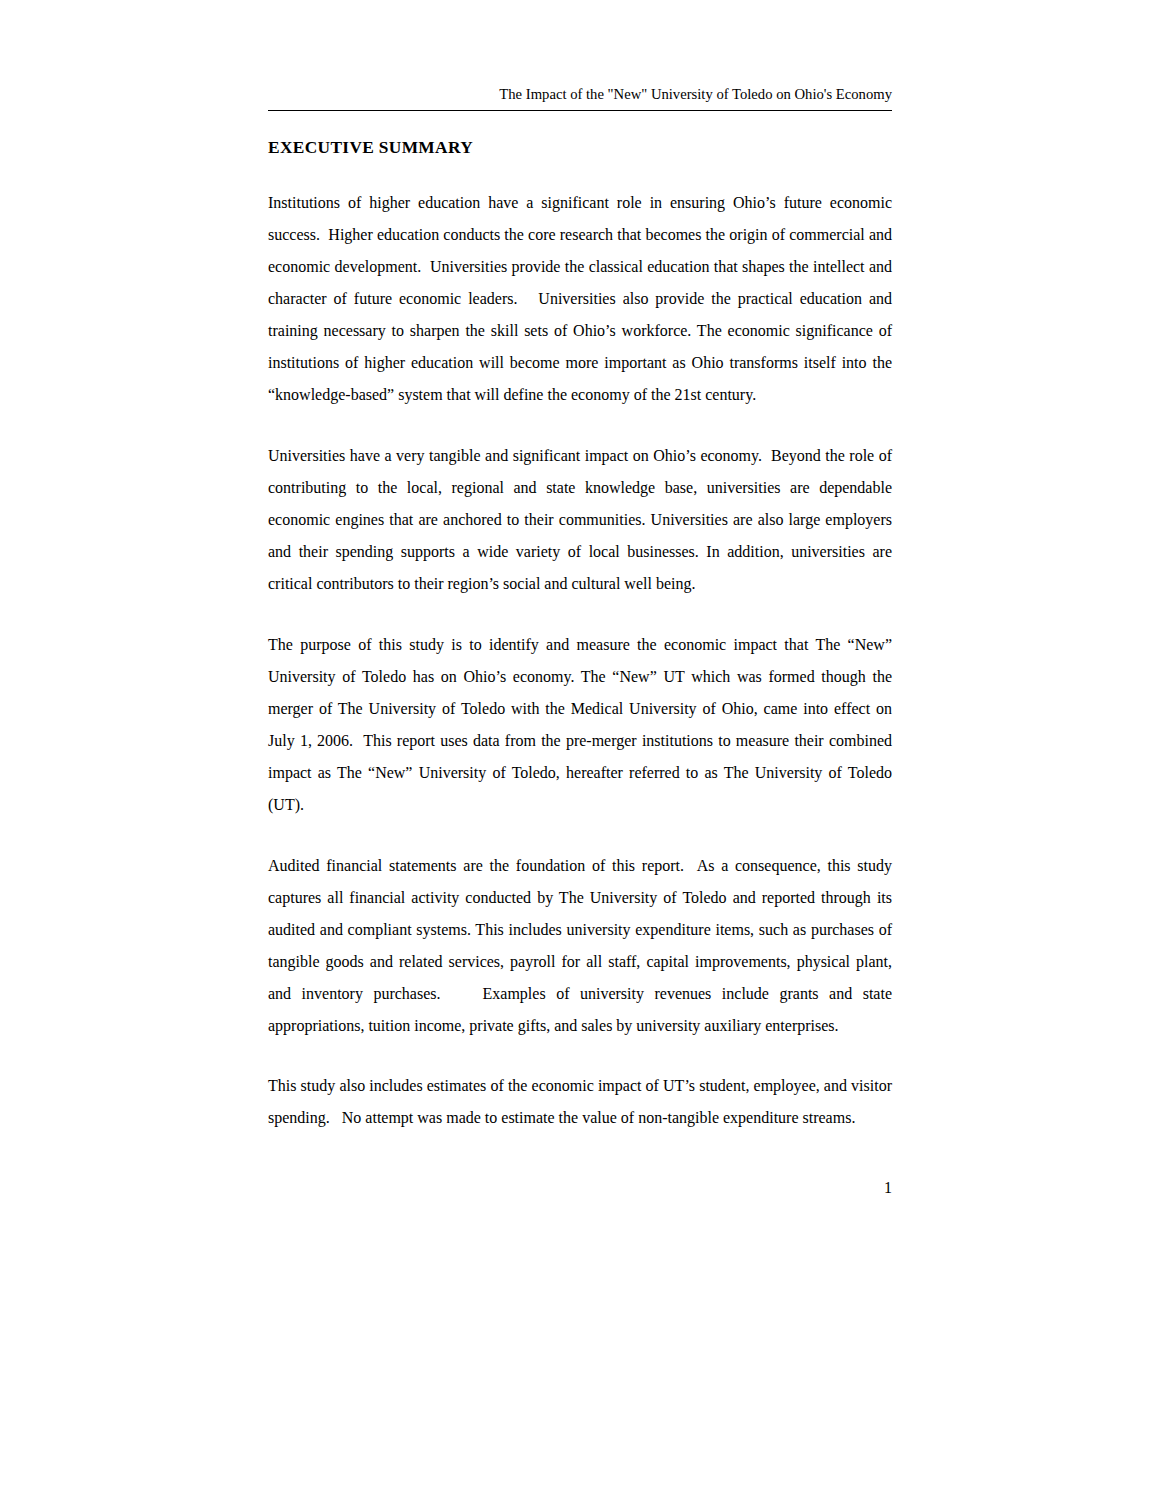The Impact of the "New" University of Toledo on Ohio's Economy
EXECUTIVE SUMMARY
Institutions of higher education have a significant role in ensuring Ohio’s future economic success. Higher education conducts the core research that becomes the origin of commercial and economic development. Universities provide the classical education that shapes the intellect and character of future economic leaders. Universities also provide the practical education and training necessary to sharpen the skill sets of Ohio’s workforce. The economic significance of institutions of higher education will become more important as Ohio transforms itself into the “knowledge-based” system that will define the economy of the 21st century.
Universities have a very tangible and significant impact on Ohio’s economy. Beyond the role of contributing to the local, regional and state knowledge base, universities are dependable economic engines that are anchored to their communities. Universities are also large employers and their spending supports a wide variety of local businesses. In addition, universities are critical contributors to their region’s social and cultural well being.
The purpose of this study is to identify and measure the economic impact that The “New” University of Toledo has on Ohio’s economy. The “New” UT which was formed though the merger of The University of Toledo with the Medical University of Ohio, came into effect on July 1, 2006. This report uses data from the pre-merger institutions to measure their combined impact as The “New” University of Toledo, hereafter referred to as The University of Toledo (UT).
Audited financial statements are the foundation of this report. As a consequence, this study captures all financial activity conducted by The University of Toledo and reported through its audited and compliant systems. This includes university expenditure items, such as purchases of tangible goods and related services, payroll for all staff, capital improvements, physical plant, and inventory purchases. Examples of university revenues include grants and state appropriations, tuition income, private gifts, and sales by university auxiliary enterprises.
This study also includes estimates of the economic impact of UT’s student, employee, and visitor spending. No attempt was made to estimate the value of non-tangible expenditure streams.
1